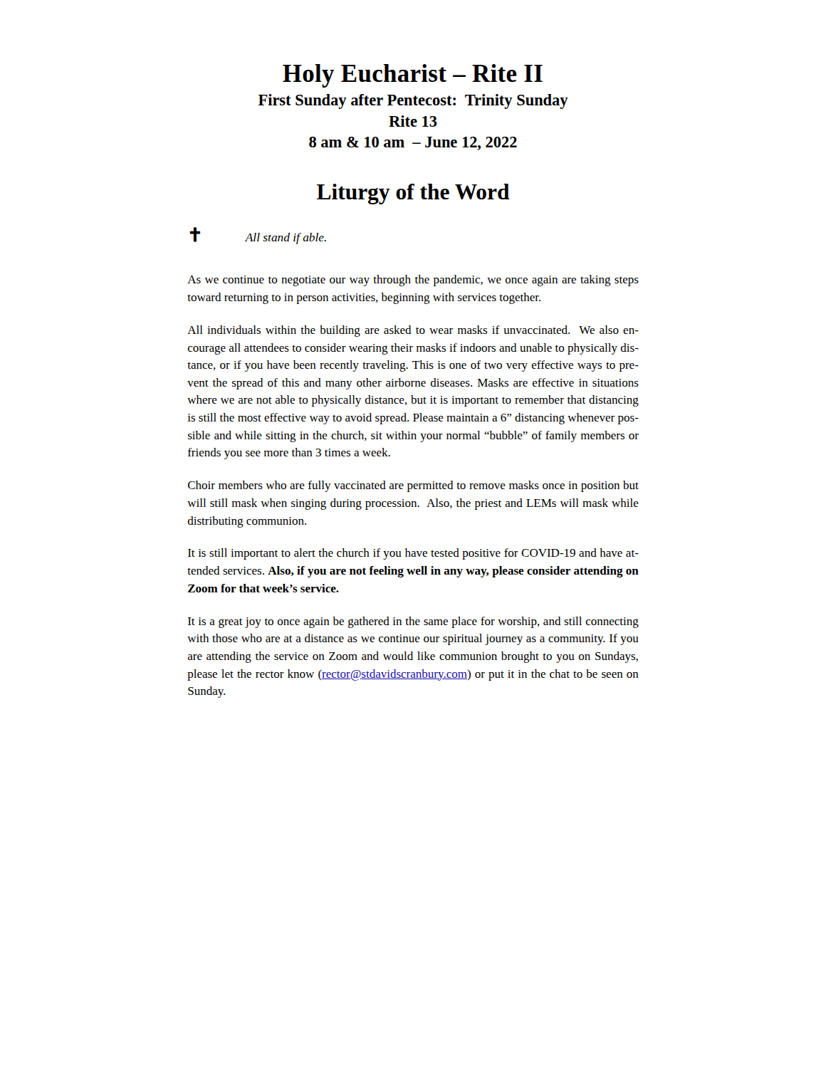Holy Eucharist – Rite II
First Sunday after Pentecost: Trinity Sunday
Rite 13
8 am & 10 am – June 12, 2022
Liturgy of the Word
✝ All stand if able.
As we continue to negotiate our way through the pandemic, we once again are taking steps toward returning to in person activities, beginning with services together.
All individuals within the building are asked to wear masks if unvaccinated. We also encourage all attendees to consider wearing their masks if indoors and unable to physically distance, or if you have been recently traveling. This is one of two very effective ways to prevent the spread of this and many other airborne diseases. Masks are effective in situations where we are not able to physically distance, but it is important to remember that distancing is still the most effective way to avoid spread. Please maintain a 6” distancing whenever possible and while sitting in the church, sit within your normal “bubble” of family members or friends you see more than 3 times a week.
Choir members who are fully vaccinated are permitted to remove masks once in position but will still mask when singing during procession. Also, the priest and LEMs will mask while distributing communion.
It is still important to alert the church if you have tested positive for COVID-19 and have attended services. Also, if you are not feeling well in any way, please consider attending on Zoom for that week’s service.
It is a great joy to once again be gathered in the same place for worship, and still connecting with those who are at a distance as we continue our spiritual journey as a community. If you are attending the service on Zoom and would like communion brought to you on Sundays, please let the rector know (rector@stdavidscranbury.com) or put it in the chat to be seen on Sunday.